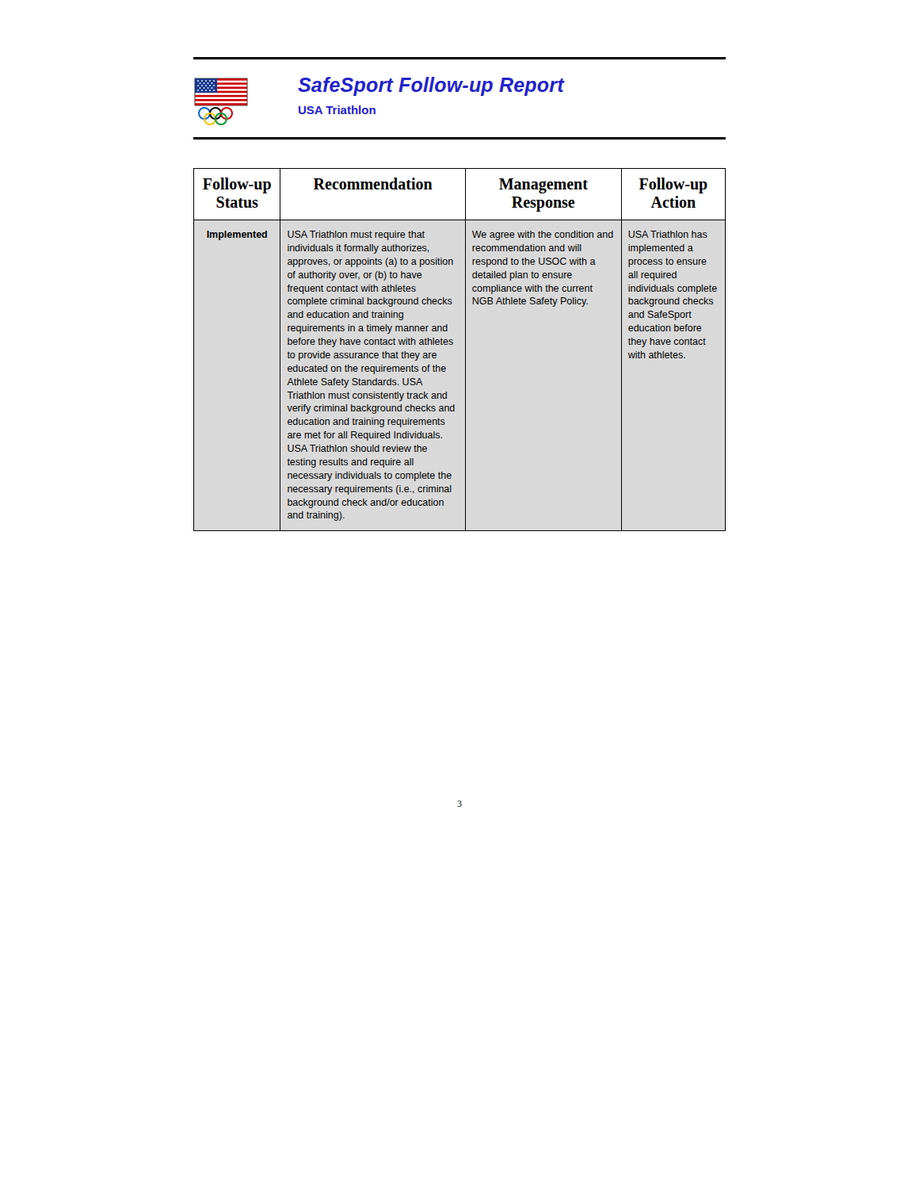SafeSport Follow-up Report
USA Triathlon
| Follow-up Status | Recommendation | Management Response | Follow-up Action |
| --- | --- | --- | --- |
| Implemented | USA Triathlon must require that individuals it formally authorizes, approves, or appoints (a) to a position of authority over, or (b) to have frequent contact with athletes complete criminal background checks and education and training requirements in a timely manner and before they have contact with athletes to provide assurance that they are educated on the requirements of the Athlete Safety Standards. USA Triathlon must consistently track and verify criminal background checks and education and training requirements are met for all Required Individuals. USA Triathlon should review the testing results and require all necessary individuals to complete the necessary requirements (i.e., criminal background check and/or education and training). | We agree with the condition and recommendation and will respond to the USOC with a detailed plan to ensure compliance with the current NGB Athlete Safety Policy. | USA Triathlon has implemented a process to ensure all required individuals complete background checks and SafeSport education before they have contact with athletes. |
3